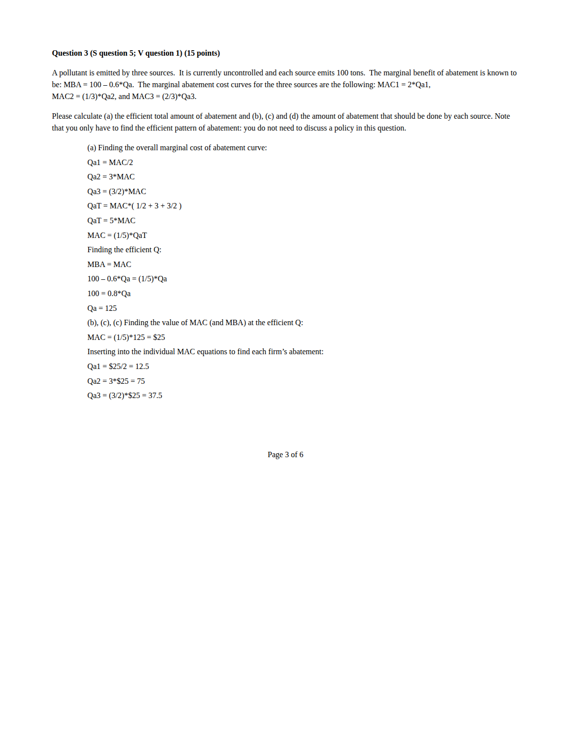Question 3 (S question 5; V question 1) (15 points)
A pollutant is emitted by three sources. It is currently uncontrolled and each source emits 100 tons. The marginal benefit of abatement is known to be: MBA = 100 – 0.6*Qa. The marginal abatement cost curves for the three sources are the following: MAC1 = 2*Qa1,
MAC2 = (1/3)*Qa2, and MAC3 = (2/3)*Qa3.
Please calculate (a) the efficient total amount of abatement and (b), (c) and (d) the amount of abatement that should be done by each source. Note that you only have to find the efficient pattern of abatement: you do not need to discuss a policy in this question.
(a) Finding the overall marginal cost of abatement curve:
Qa1 = MAC/2
Qa2 = 3*MAC
Qa3 = (3/2)*MAC
QaT = MAC*( 1/2 + 3 + 3/2 )
QaT = 5*MAC
MAC = (1/5)*QaT
Finding the efficient Q:
MBA = MAC
100 – 0.6*Qa = (1/5)*Qa
100 = 0.8*Qa
Qa = 125
(b), (c), (c) Finding the value of MAC (and MBA) at the efficient Q:
MAC = (1/5)*125 = $25
Inserting into the individual MAC equations to find each firm’s abatement:
Qa1 = $25/2 = 12.5
Qa2 = 3*$25 = 75
Qa3 = (3/2)*$25 = 37.5
Page 3 of 6